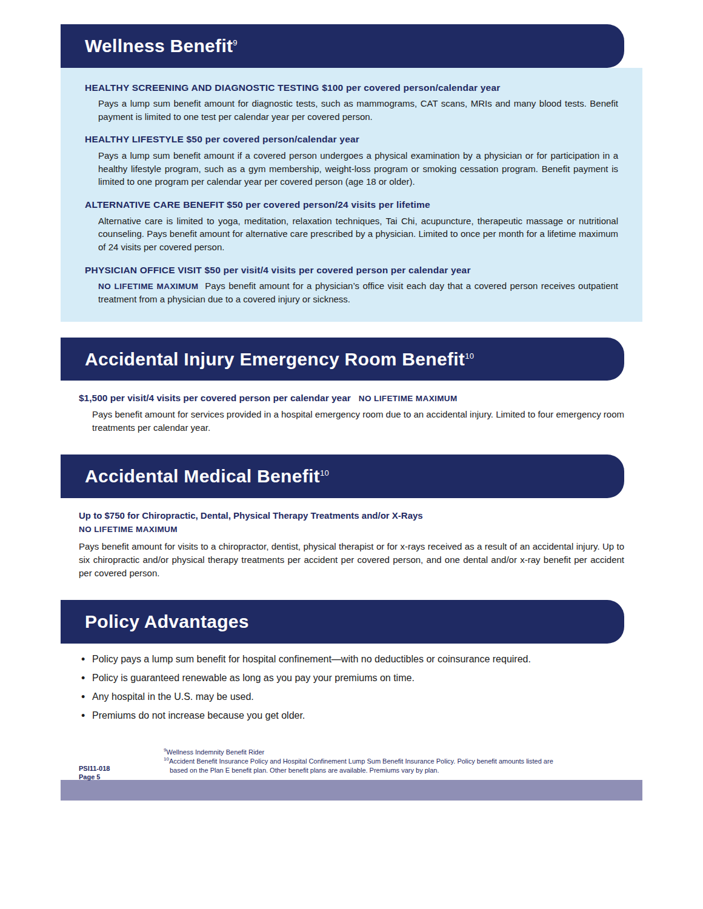Wellness Benefit9
HEALTHY SCREENING AND DIAGNOSTIC TESTING $100 per covered person/calendar year
Pays a lump sum benefit amount for diagnostic tests, such as mammograms, CAT scans, MRIs and many blood tests. Benefit payment is limited to one test per calendar year per covered person.
HEALTHY LIFESTYLE $50 per covered person/calendar year
Pays a lump sum benefit amount if a covered person undergoes a physical examination by a physician or for participation in a healthy lifestyle program, such as a gym membership, weight-loss program or smoking cessation program. Benefit payment is limited to one program per calendar year per covered person (age 18 or older).
ALTERNATIVE CARE BENEFIT $50 per covered person/24 visits per lifetime
Alternative care is limited to yoga, meditation, relaxation techniques, Tai Chi, acupuncture, therapeutic massage or nutritional counseling. Pays benefit amount for alternative care prescribed by a physician. Limited to once per month for a lifetime maximum of 24 visits per covered person.
PHYSICIAN OFFICE VISIT $50 per visit/4 visits per covered person per calendar year
NO LIFETIME MAXIMUM Pays benefit amount for a physician’s office visit each day that a covered person receives outpatient treatment from a physician due to a covered injury or sickness.
Accidental Injury Emergency Room Benefit10
$1,500 per visit/4 visits per covered person per calendar year NO LIFETIME MAXIMUM
Pays benefit amount for services provided in a hospital emergency room due to an accidental injury. Limited to four emergency room treatments per calendar year.
Accidental Medical Benefit10
Up to $750 for Chiropractic, Dental, Physical Therapy Treatments and/or X-Rays
NO LIFETIME MAXIMUM
Pays benefit amount for visits to a chiropractor, dentist, physical therapist or for x-rays received as a result of an accidental injury. Up to six chiropractic and/or physical therapy treatments per accident per covered person, and one dental and/or x-ray benefit per accident per covered person.
Policy Advantages
Policy pays a lump sum benefit for hospital confinement—with no deductibles or coinsurance required.
Policy is guaranteed renewable as long as you pay your premiums on time.
Any hospital in the U.S. may be used.
Premiums do not increase because you get older.
9Wellness Indemnity Benefit Rider 10Accident Benefit Insurance Policy and Hospital Confinement Lump Sum Benefit Insurance Policy. Policy benefit amounts listed are based on the Plan E benefit plan. Other benefit plans are available. Premiums vary by plan.
PSI11-018
Page 5